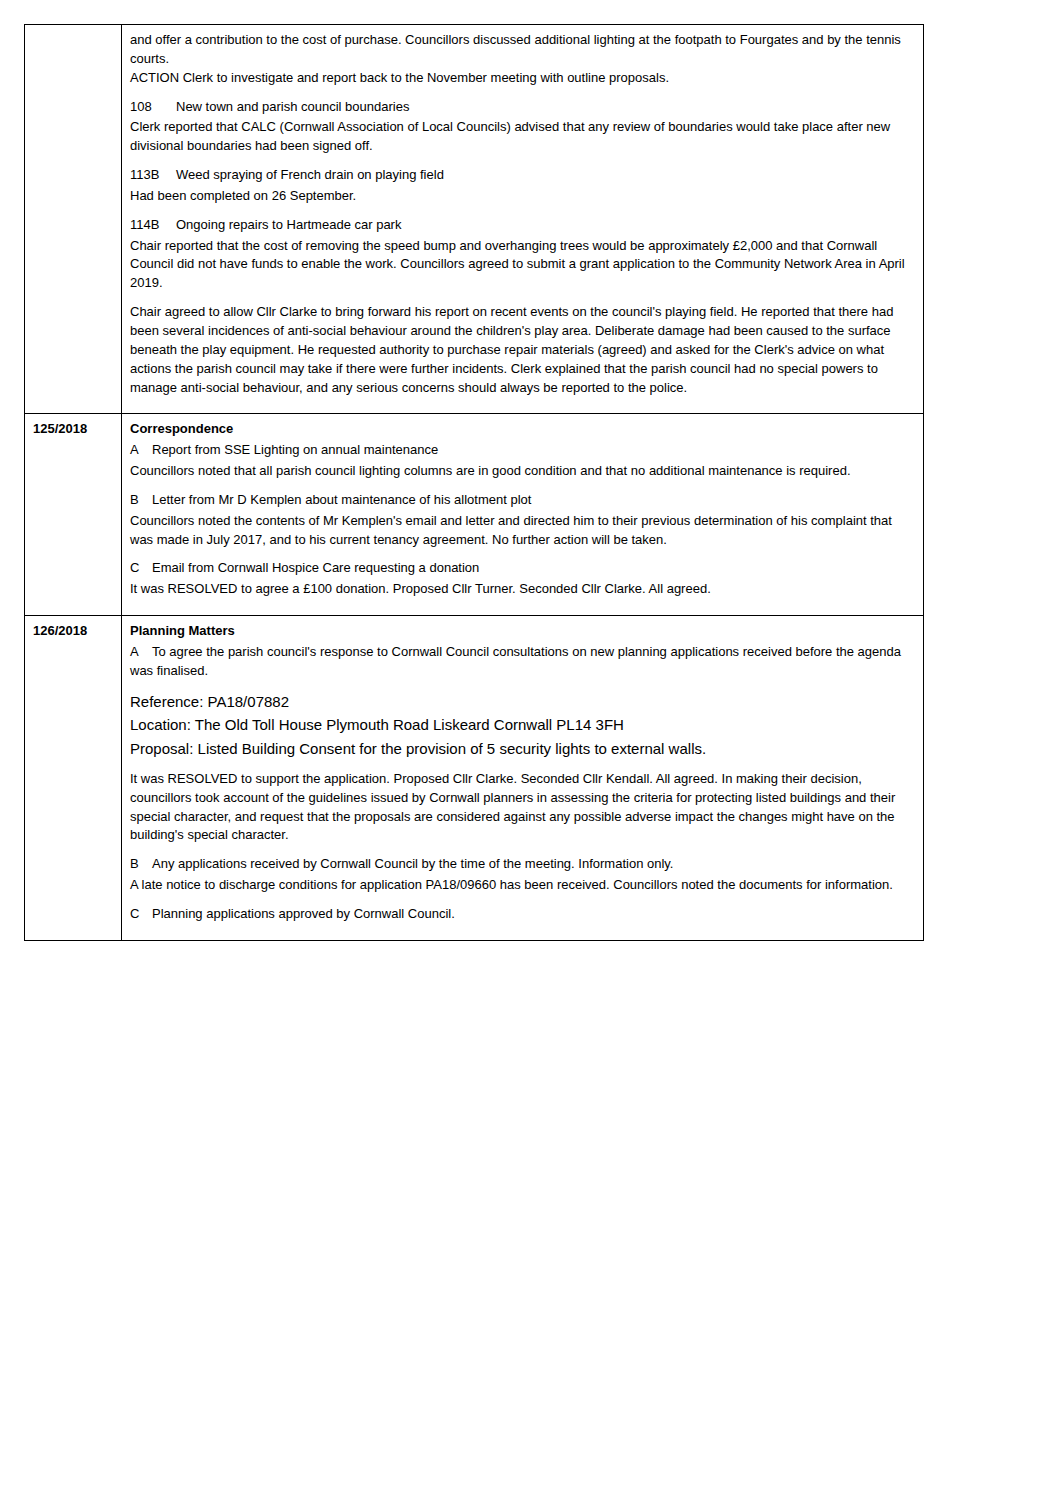| | and offer a contribution to the cost of purchase. Councillors discussed additional lighting at the footpath to Fourgates and by the tennis courts. ACTION Clerk to investigate and report back to the November meeting with outline proposals. 108 New town and parish council boundaries Clerk reported that CALC (Cornwall Association of Local Councils) advised that any review of boundaries would take place after new divisional boundaries had been signed off. 113B Weed spraying of French drain on playing field Had been completed on 26 September. 114B Ongoing repairs to Hartmeade car park Chair reported that the cost of removing the speed bump and overhanging trees would be approximately £2,000 and that Cornwall Council did not have funds to enable the work. Councillors agreed to submit a grant application to the Community Network Area in April 2019. Chair agreed to allow Cllr Clarke to bring forward his report on recent events on the council's playing field. He reported that there had been several incidences of anti-social behaviour around the children's play area. Deliberate damage had been caused to the surface beneath the play equipment. He requested authority to purchase repair materials (agreed) and asked for the Clerk's advice on what actions the parish council may take if there were further incidents. Clerk explained that the parish council had no special powers to manage anti-social behaviour, and any serious concerns should always be reported to the police. |
| 125/2018 | Correspondence A Report from SSE Lighting on annual maintenance Councillors noted that all parish council lighting columns are in good condition and that no additional maintenance is required. B Letter from Mr D Kemplen about maintenance of his allotment plot Councillors noted the contents of Mr Kemplen's email and letter and directed him to their previous determination of his complaint that was made in July 2017, and to his current tenancy agreement. No further action will be taken. C Email from Cornwall Hospice Care requesting a donation It was RESOLVED to agree a £100 donation. Proposed Cllr Turner. Seconded Cllr Clarke. All agreed. |
| 126/2018 | Planning Matters A To agree the parish council's response to Cornwall Council consultations on new planning applications received before the agenda was finalised. Reference: PA18/07882 Location: The Old Toll House Plymouth Road Liskeard Cornwall PL14 3FH Proposal: Listed Building Consent for the provision of 5 security lights to external walls. It was RESOLVED to support the application. Proposed Cllr Clarke. Seconded Cllr Kendall. All agreed. In making their decision, councillors took account of the guidelines issued by Cornwall planners in assessing the criteria for protecting listed buildings and their special character, and request that the proposals are considered against any possible adverse impact the changes might have on the building's special character. B Any applications received by Cornwall Council by the time of the meeting. Information only. A late notice to discharge conditions for application PA18/09660 has been received. Councillors noted the documents for information. C Planning applications approved by Cornwall Council. |